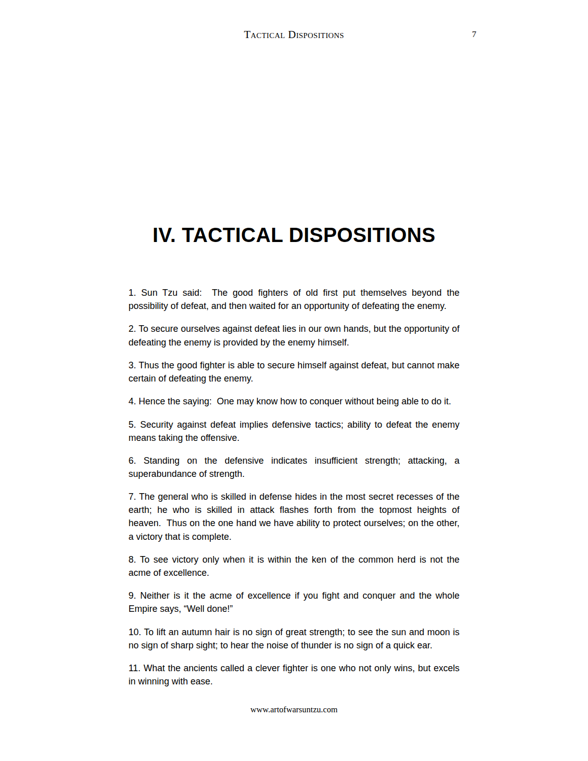Tactical Dispositions 7
IV. TACTICAL DISPOSITIONS
1. Sun Tzu said: The good fighters of old first put themselves beyond the possibility of defeat, and then waited for an opportunity of defeating the enemy.
2. To secure ourselves against defeat lies in our own hands, but the opportunity of defeating the enemy is provided by the enemy himself.
3. Thus the good fighter is able to secure himself against defeat, but cannot make certain of defeating the enemy.
4. Hence the saying: One may know how to conquer without being able to do it.
5. Security against defeat implies defensive tactics; ability to defeat the enemy means taking the offensive.
6. Standing on the defensive indicates insufficient strength; attacking, a superabundance of strength.
7. The general who is skilled in defense hides in the most secret recesses of the earth; he who is skilled in attack flashes forth from the topmost heights of heaven. Thus on the one hand we have ability to protect ourselves; on the other, a victory that is complete.
8. To see victory only when it is within the ken of the common herd is not the acme of excellence.
9. Neither is it the acme of excellence if you fight and conquer and the whole Empire says, “Well done!”
10. To lift an autumn hair is no sign of great strength; to see the sun and moon is no sign of sharp sight; to hear the noise of thunder is no sign of a quick ear.
11. What the ancients called a clever fighter is one who not only wins, but excels in winning with ease.
www.artofwarsuntzu.com